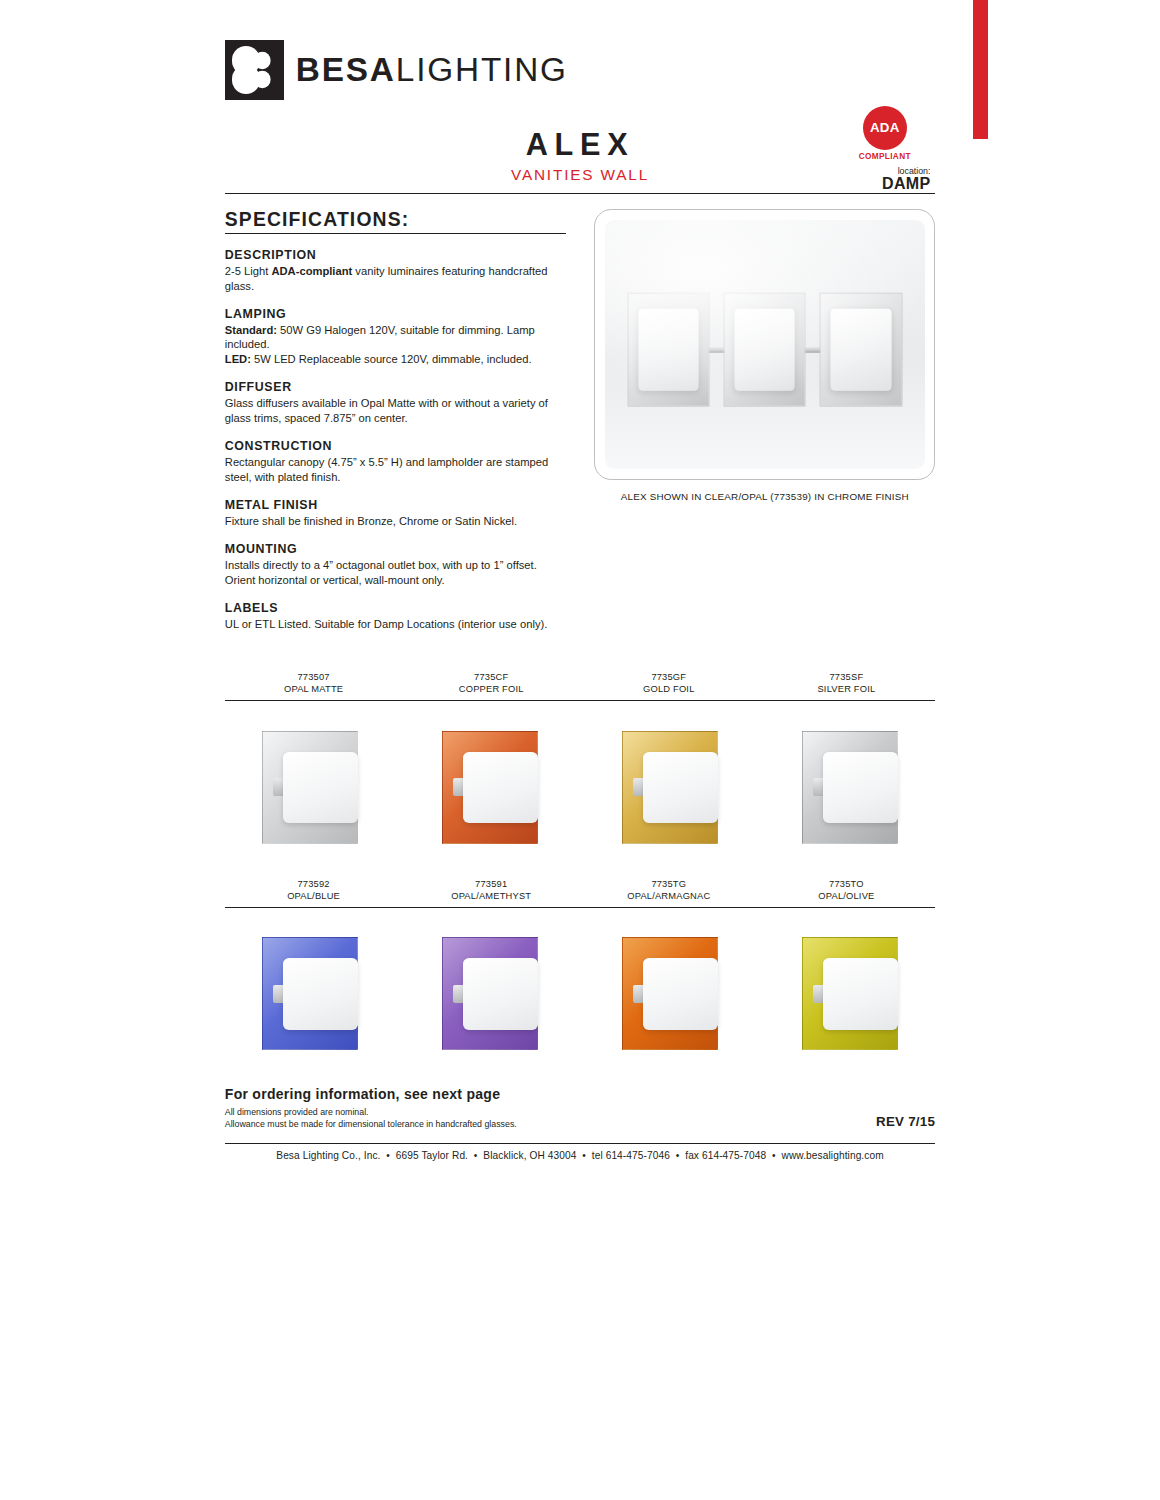BESALIGHTING
ADA
COMPLIANT
ALEX
VANITIES WALL
location:
DAMP
SPECIFICATIONS:
DESCRIPTION
2-5 Light ADA-compliant vanity luminaires featuring handcrafted glass.
LAMPING
Standard: 50W G9 Halogen 120V, suitable for dimming. Lamp included.
LED: 5W LED Replaceable source 120V, dimmable, included.
DIFFUSER
Glass diffusers available in Opal Matte with or without a variety of glass trims, spaced 7.875” on center.
CONSTRUCTION
Rectangular canopy (4.75” x 5.5” H) and lampholder are stamped steel, with plated finish.
METAL FINISH
Fixture shall be finished in Bronze, Chrome or Satin Nickel.
MOUNTING
Installs directly to a 4” octagonal outlet box, with up to 1” offset. Orient horizontal or vertical, wall-mount only.
LABELS
UL or ETL Listed. Suitable for Damp Locations (interior use only).
ALEX SHOWN IN CLEAR/OPAL (773539) IN CHROME FINISH
773507 OPAL MATTE
7735CF COPPER FOIL
7735GF GOLD FOIL
7735SF SILVER FOIL
773592 OPAL/BLUE
773591 OPAL/AMETHYST
7735TG OPAL/ARMAGNAC
7735TO OPAL/OLIVE
For ordering information, see next page
All dimensions provided are nominal.
Allowance must be made for dimensional tolerance in handcrafted glasses.
REV 7/15
Besa Lighting Co., Inc. • 6695 Taylor Rd. • Blacklick, OH 43004 • tel 614-475-7046 • fax 614-475-7048 • www.besalighting.com